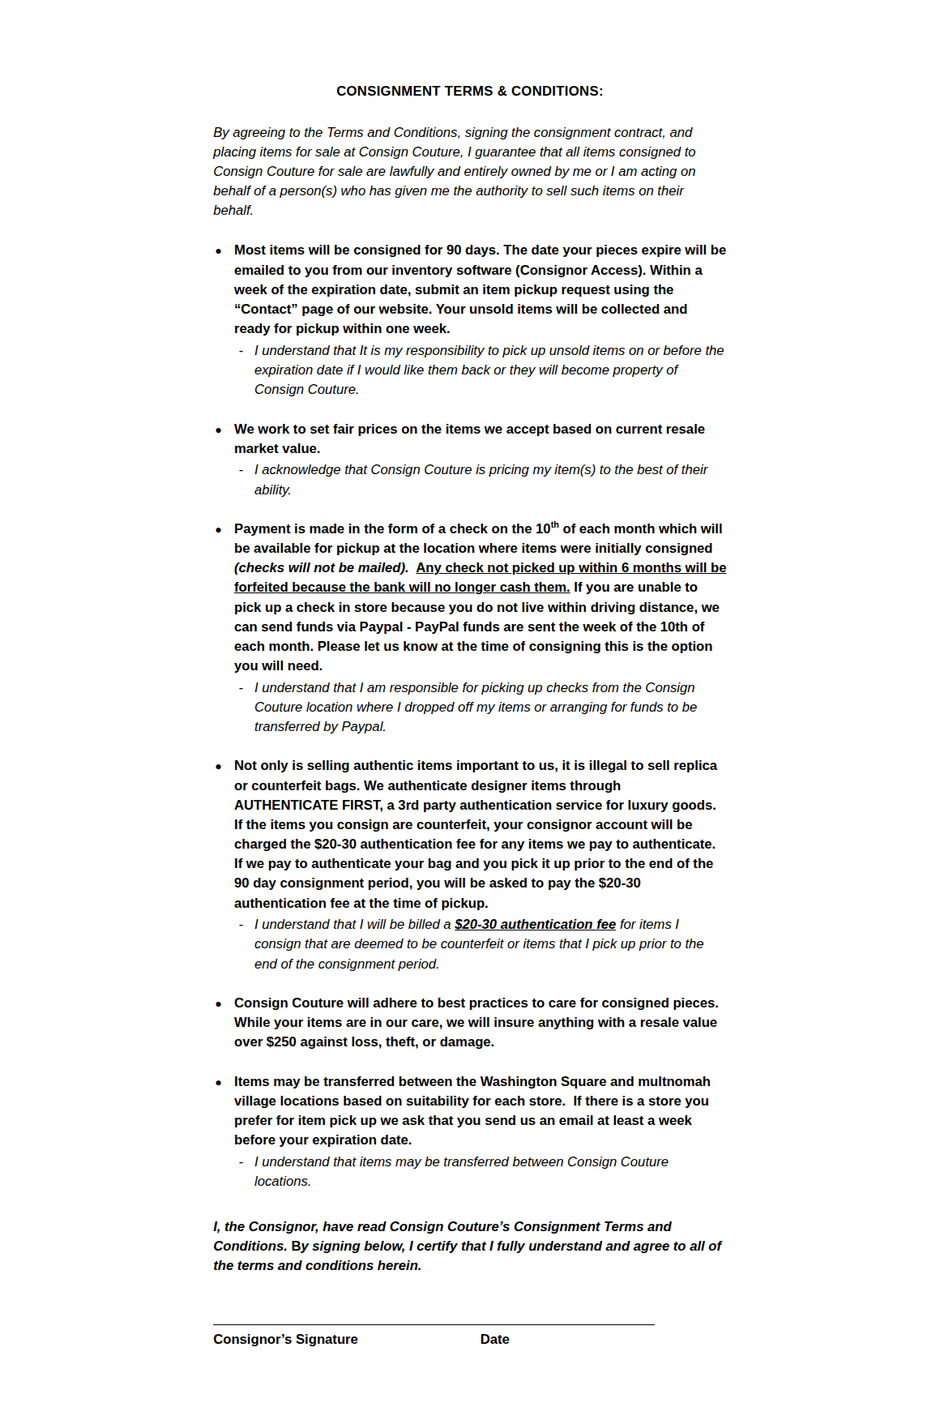CONSIGNMENT TERMS & CONDITIONS:
By agreeing to the Terms and Conditions, signing the consignment contract, and placing items for sale at Consign Couture, I guarantee that all items consigned to Consign Couture for sale are lawfully and entirely owned by me or I am acting on behalf of a person(s) who has given me the authority to sell such items on their behalf.
Most items will be consigned for 90 days. The date your pieces expire will be emailed to you from our inventory software (Consignor Access). Within a week of the expiration date, submit an item pickup request using the “Contact” page of our website. Your unsold items will be collected and ready for pickup within one week.
I understand that It is my responsibility to pick up unsold items on or before the expiration date if I would like them back or they will become property of Consign Couture.
We work to set fair prices on the items we accept based on current resale market value.
I acknowledge that Consign Couture is pricing my item(s) to the best of their ability.
Payment is made in the form of a check on the 10th of each month which will be available for pickup at the location where items were initially consigned (checks will not be mailed). Any check not picked up within 6 months will be forfeited because the bank will no longer cash them. If you are unable to pick up a check in store because you do not live within driving distance, we can send funds via Paypal - PayPal funds are sent the week of the 10th of each month. Please let us know at the time of consigning this is the option you will need.
I understand that I am responsible for picking up checks from the Consign Couture location where I dropped off my items or arranging for funds to be transferred by Paypal.
Not only is selling authentic items important to us, it is illegal to sell replica or counterfeit bags. We authenticate designer items through AUTHENTICATE FIRST, a 3rd party authentication service for luxury goods. If the items you consign are counterfeit, your consignor account will be charged the $20-30 authentication fee for any items we pay to authenticate. If we pay to authenticate your bag and you pick it up prior to the end of the 90 day consignment period, you will be asked to pay the $20-30 authentication fee at the time of pickup.
I understand that I will be billed a $20-30 authentication fee for items I consign that are deemed to be counterfeit or items that I pick up prior to the end of the consignment period.
Consign Couture will adhere to best practices to care for consigned pieces. While your items are in our care, we will insure anything with a resale value over $250 against loss, theft, or damage.
Items may be transferred between the Washington Square and multnomah village locations based on suitability for each store. If there is a store you prefer for item pick up we ask that you send us an email at least a week before your expiration date.
I understand that items may be transferred between Consign Couture locations.
I, the Consignor, have read Consign Couture’s Consignment Terms and Conditions. By signing below, I certify that I fully understand and agree to all of the terms and conditions herein.
Consignor’s Signature Date